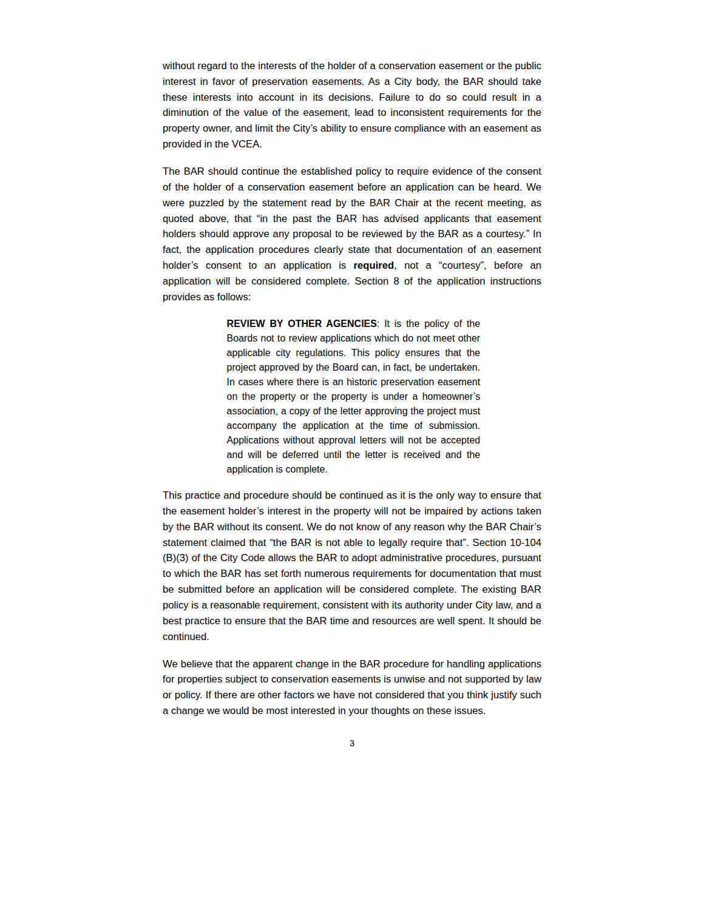without regard to the interests of the holder of a conservation easement or the public interest in favor of preservation easements. As a City body, the BAR should take these interests into account in its decisions. Failure to do so could result in a diminution of the value of the easement, lead to inconsistent requirements for the property owner, and limit the City’s ability to ensure compliance with an easement as provided in the VCEA.
The BAR should continue the established policy to require evidence of the consent of the holder of a conservation easement before an application can be heard. We were puzzled by the statement read by the BAR Chair at the recent meeting, as quoted above, that “in the past the BAR has advised applicants that easement holders should approve any proposal to be reviewed by the BAR as a courtesy.” In fact, the application procedures clearly state that documentation of an easement holder’s consent to an application is required, not a “courtesy”, before an application will be considered complete. Section 8 of the application instructions provides as follows:
REVIEW BY OTHER AGENCIES: It is the policy of the Boards not to review applications which do not meet other applicable city regulations. This policy ensures that the project approved by the Board can, in fact, be undertaken. In cases where there is an historic preservation easement on the property or the property is under a homeowner’s association, a copy of the letter approving the project must accompany the application at the time of submission. Applications without approval letters will not be accepted and will be deferred until the letter is received and the application is complete.
This practice and procedure should be continued as it is the only way to ensure that the easement holder’s interest in the property will not be impaired by actions taken by the BAR without its consent. We do not know of any reason why the BAR Chair’s statement claimed that “the BAR is not able to legally require that”. Section 10-104 (B)(3) of the City Code allows the BAR to adopt administrative procedures, pursuant to which the BAR has set forth numerous requirements for documentation that must be submitted before an application will be considered complete. The existing BAR policy is a reasonable requirement, consistent with its authority under City law, and a best practice to ensure that the BAR time and resources are well spent. It should be continued.
We believe that the apparent change in the BAR procedure for handling applications for properties subject to conservation easements is unwise and not supported by law or policy. If there are other factors we have not considered that you think justify such a change we would be most interested in your thoughts on these issues.
3